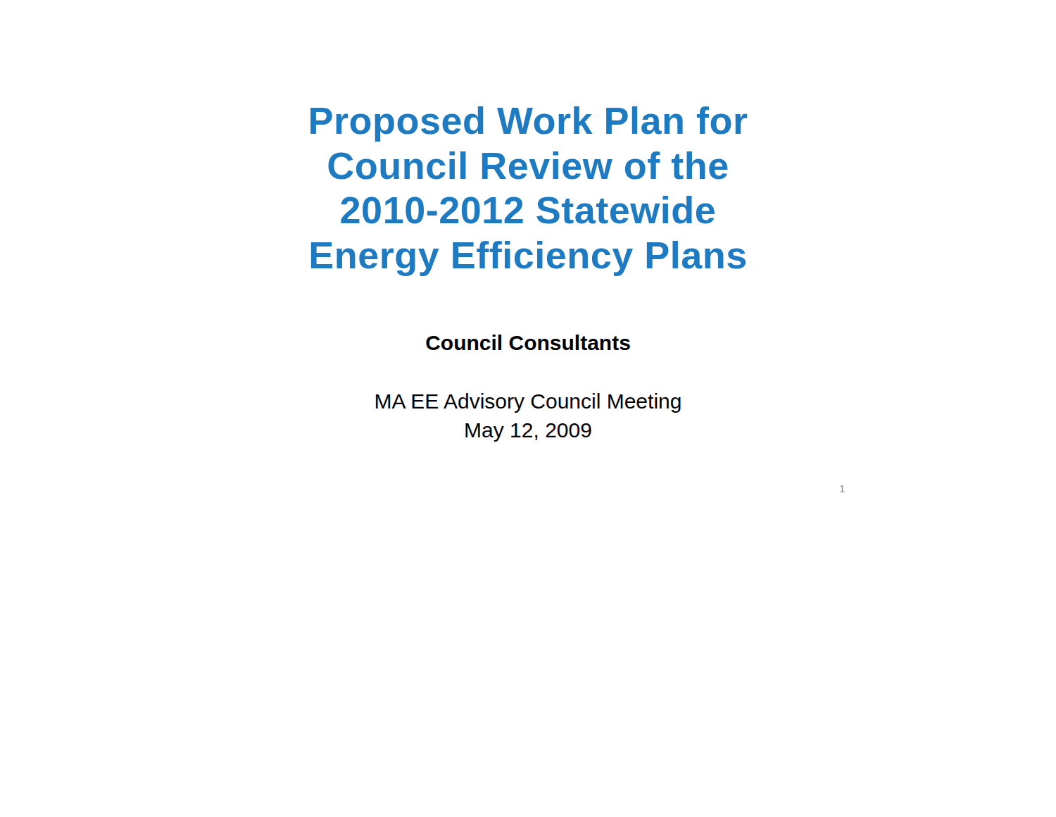Proposed Work Plan for Council Review of the 2010-2012 Statewide Energy Efficiency Plans
Council Consultants
MA EE Advisory Council Meeting
May 12, 2009
1